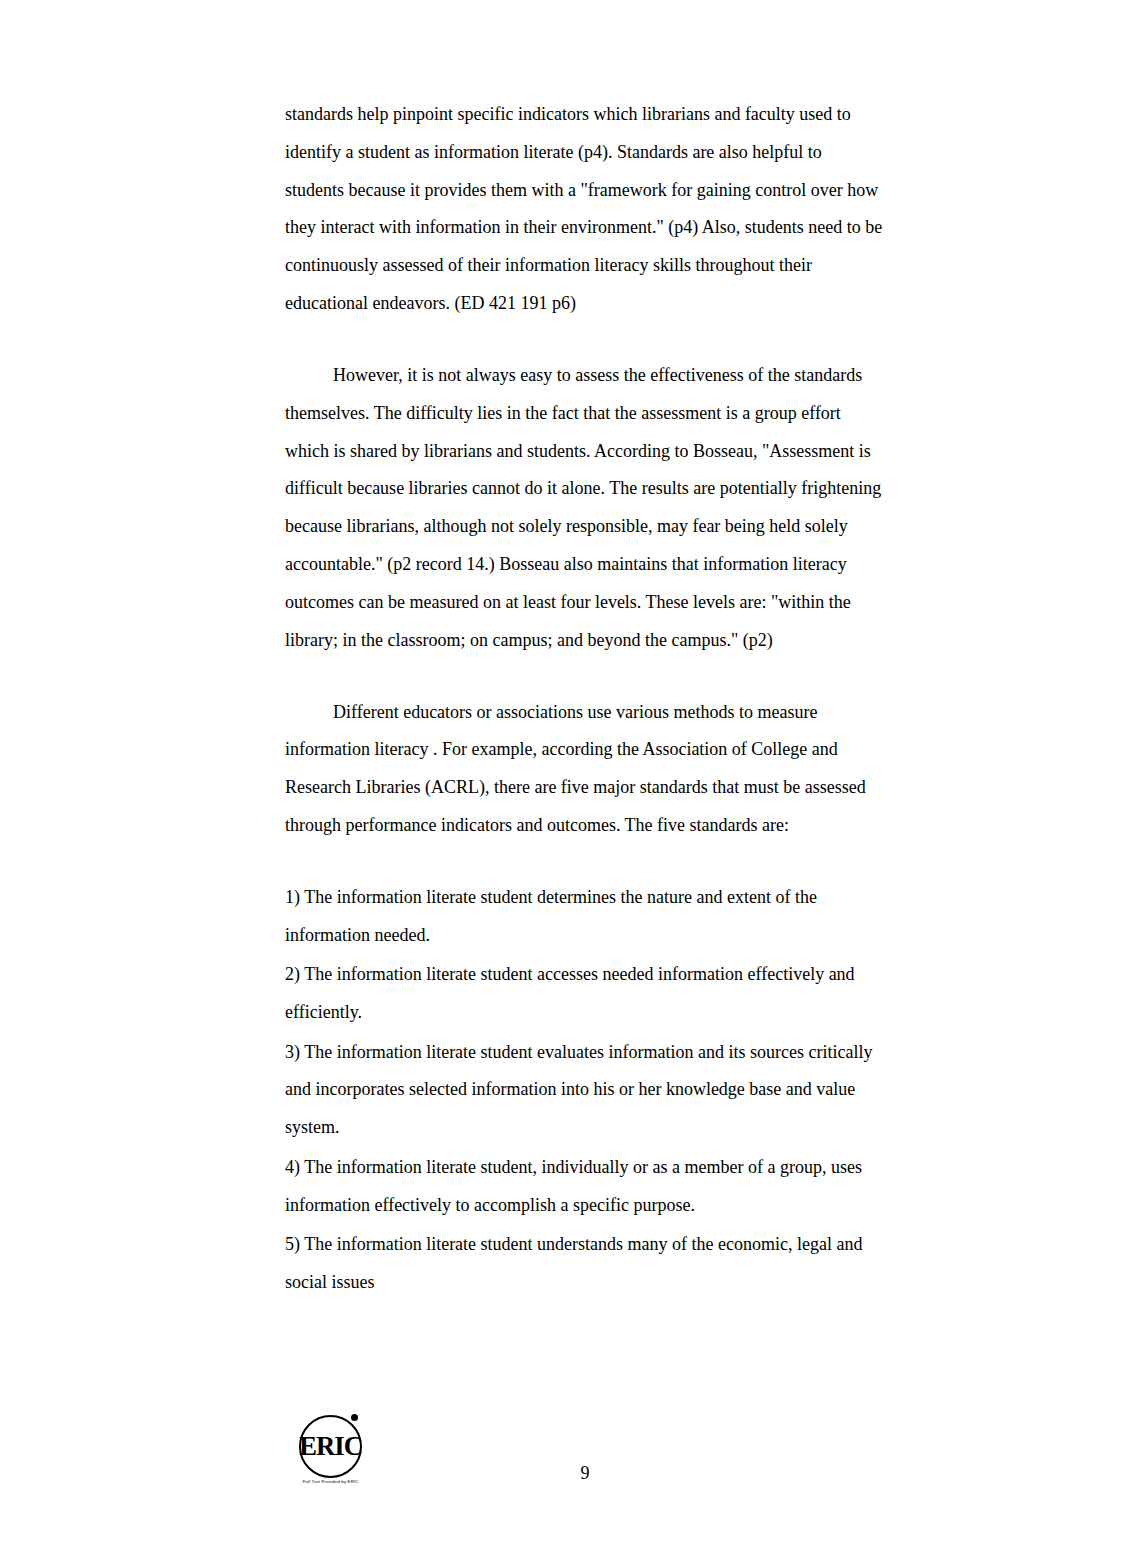standards help pinpoint specific indicators which librarians and faculty used to identify a student as information literate (p4). Standards are also helpful to students because it provides them with a "framework for gaining control over how they interact with information in their environment." (p4) Also, students need to be continuously assessed of their information literacy skills throughout their educational endeavors. (ED 421 191 p6)
However, it is not always easy to assess the effectiveness of the standards themselves. The difficulty lies in the fact that the assessment is a group effort which is shared by librarians and students. According to Bosseau, "Assessment is difficult because libraries cannot do it alone. The results are potentially frightening because librarians, although not solely responsible, may fear being held solely accountable." (p2 record 14.) Bosseau also maintains that information literacy outcomes can be measured on at least four levels. These levels are: "within the library; in the classroom; on campus; and beyond the campus." (p2)
Different educators or associations use various methods to measure information literacy . For example, according the Association of College and Research Libraries (ACRL), there are five major standards that must be assessed through performance indicators and outcomes. The five standards are:
1) The information literate student determines the nature and extent of the information needed.
2) The information literate student accesses needed information effectively and efficiently.
3) The information literate student evaluates information and its sources critically and incorporates selected information into his or her knowledge base and value system.
4) The information literate student, individually or as a member of a group, uses information effectively to accomplish a specific purpose.
5) The information literate student understands many of the economic, legal and social issues
ERIC
Full Text Provided by ERIC
9